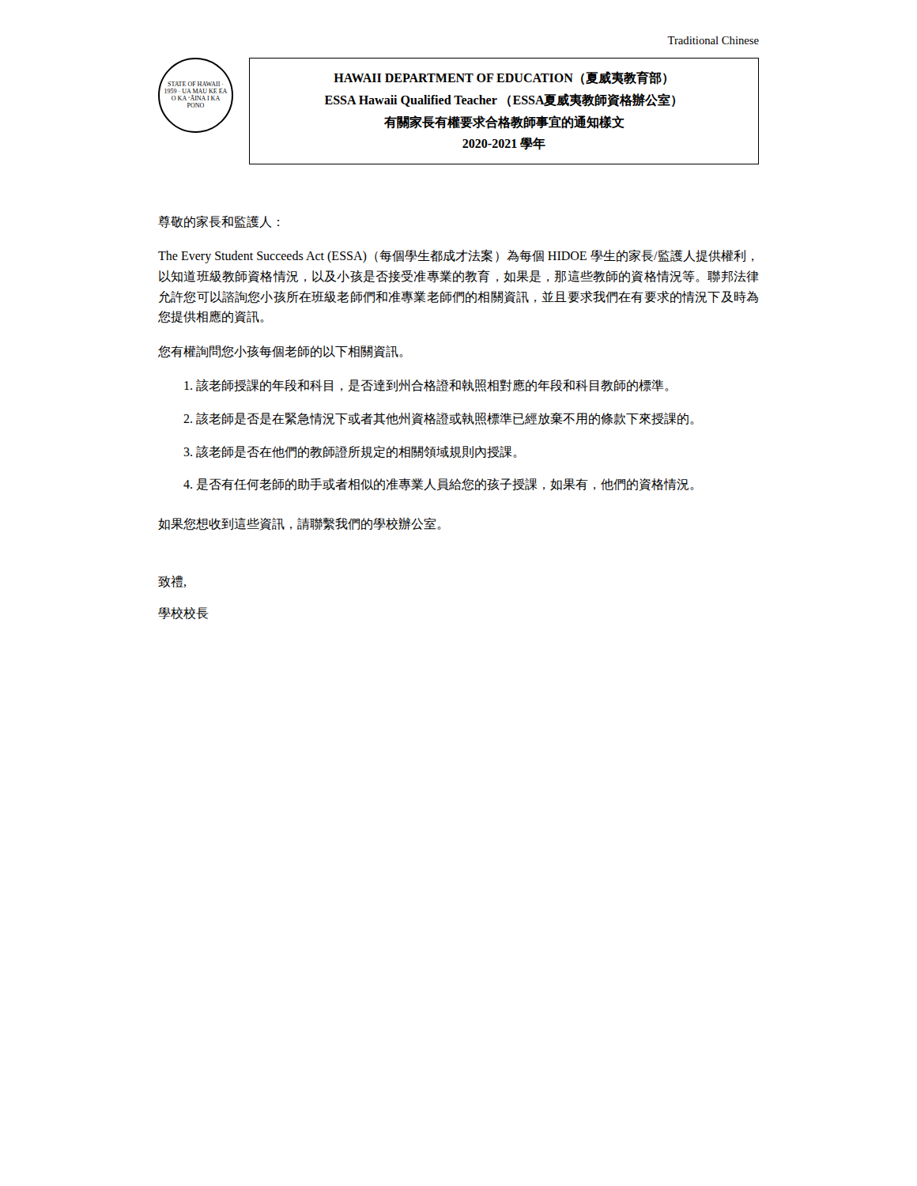Traditional Chinese
STATE OF HAWAII · 1959 · UA MAU KE EA O KA ʻĀINA I KA PONO
HAWAII DEPARTMENT OF EDUCATION（夏威夷教育部）
ESSA Hawaii Qualified Teacher （ESSA夏威夷教師資格辦公室）
有關家長有權要求合格教師事宜的通知樣文
2020-2021 學年
尊敬的家長和監護人：
The Every Student Succeeds Act (ESSA)（每個學生都成才法案）為每個 HIDOE 學生的家長/監護人提供權利，以知道班級教師資格情況，以及小孩是否接受准專業的教育，如果是，那這些教師的資格情況等。聯邦法律允許您可以諮詢您小孩所在班級老師們和准專業老師們的相關資訊，並且要求我們在有要求的情況下及時為您提供相應的資訊。
您有權詢問您小孩每個老師的以下相關資訊。
該老師授課的年段和科目，是否達到州合格證和執照相對應的年段和科目教師的標準。
該老師是否是在緊急情況下或者其他州資格證或執照標準已經放棄不用的條款下來授課的。
該老師是否在他們的教師證所規定的相關領域規則內授課。
是否有任何老師的助手或者相似的准專業人員給您的孩子授課，如果有，他們的資格情況。
如果您想收到這些資訊，請聯繫我們的學校辦公室。
致禮,
學校校長